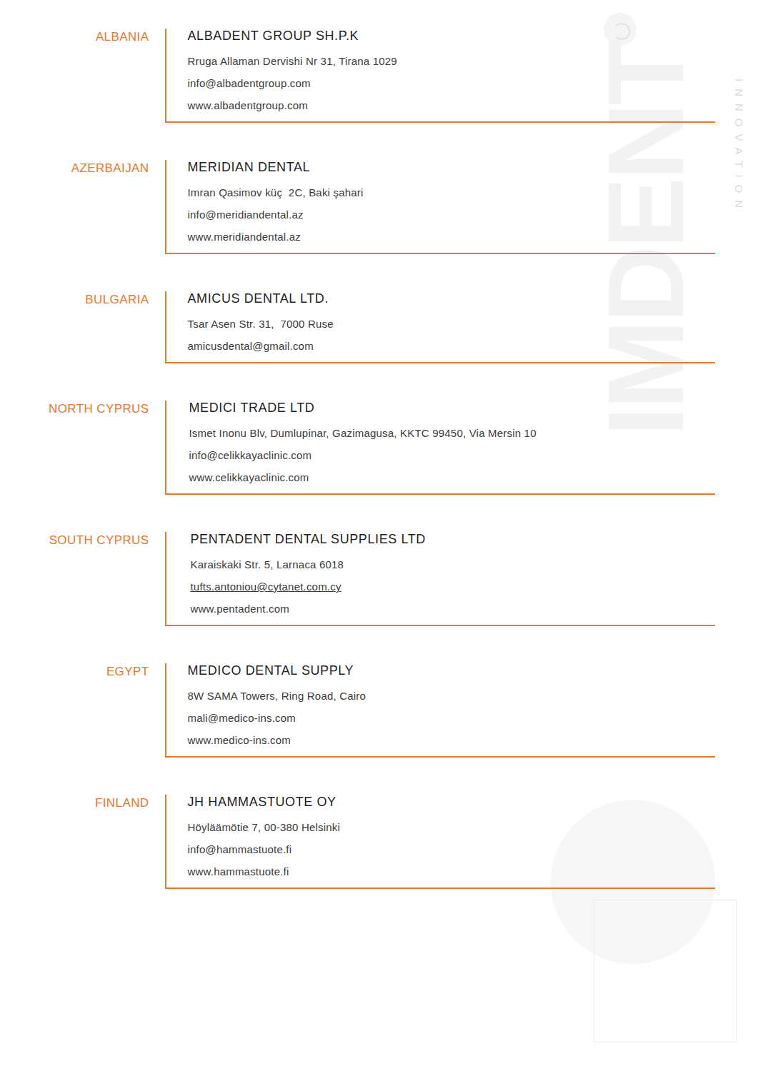IMDENT
INNOVATION
Albania
Albadent Group SH.P.K
Rruga Allaman Dervishi Nr 31, Tirana 1029
info@albadentgroup.com
www.albadentgroup.com
Azerbaijan
Meridian Dental
Imran Qasimov küç 2C, Baki şahari
info@meridiandental.az
www.meridiandental.az
Bulgaria
Amicus Dental Ltd.
Tsar Asen Str. 31, 7000 Ruse
amicusdental@gmail.com
North Cyprus
Medici Trade Ltd
Ismet Inonu Blv, Dumlupinar, Gazimagusa, KKTC 99450, Via Mersin 10
info@celikkayaclinic.com
www.celikkayaclinic.com
South Cyprus
Pentadent Dental Supplies Ltd
Karaiskaki Str. 5, Larnaca 6018
tufts.antoniou@cytanet.com.cy
www.pentadent.com
Egypt
Medico Dental Supply
8W SAMA Towers, Ring Road, Cairo
mali@medico-ins.com
www.medico-ins.com
Finland
JH Hammastuote OY
Höyläämötie 7, 00-380 Helsinki
info@hammastuote.fi
www.hammastuote.fi